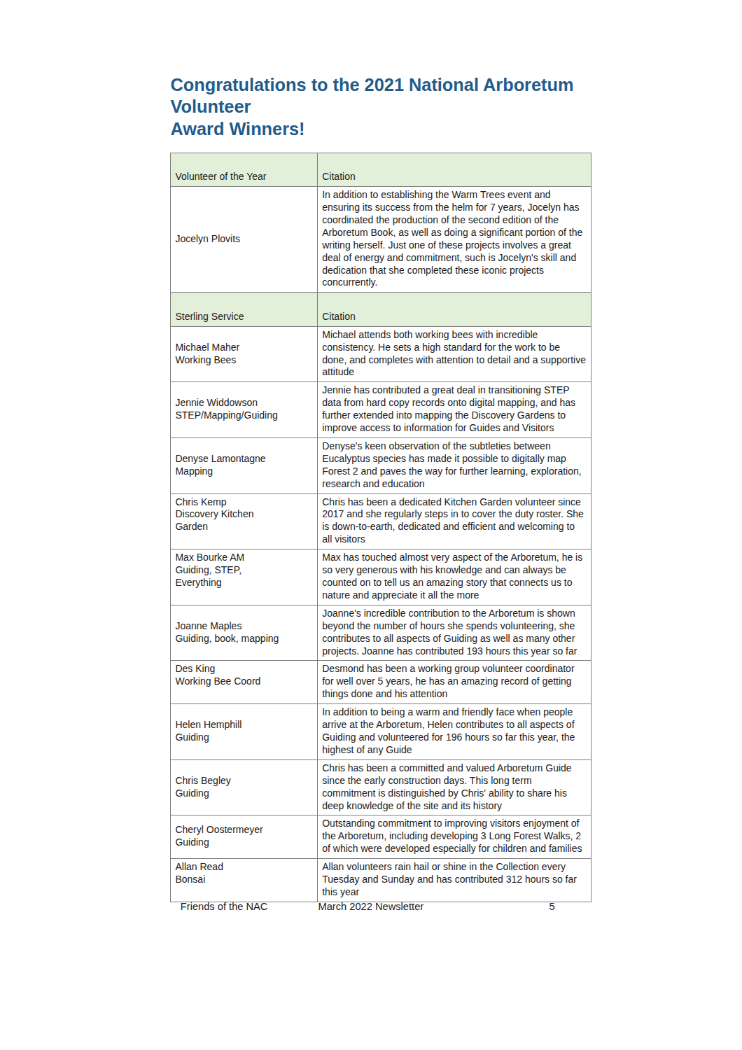Congratulations to the 2021 National Arboretum Volunteer
Award Winners!
| Volunteer of the Year | Citation |
| Jocelyn Plovits | In addition to establishing the Warm Trees event and ensuring its success from the helm for 7 years, Jocelyn has coordinated the production of the second edition of the Arboretum Book, as well as doing a significant portion of the writing herself. Just one of these projects involves a great deal of energy and commitment, such is Jocelyn's skill and dedication that she completed these iconic projects concurrently. |
| Sterling Service | Citation |
| Michael Maher Working Bees | Michael attends both working bees with incredible consistency. He sets a high standard for the work to be done, and completes with attention to detail and a supportive attitude |
| Jennie Widdowson STEP/Mapping/Guiding | Jennie has contributed a great deal in transitioning STEP data from hard copy records onto digital mapping, and has further extended into mapping the Discovery Gardens to improve access to information for Guides and Visitors |
| Denyse Lamontagne Mapping | Denyse's keen observation of the subtleties between Eucalyptus species has made it possible to digitally map Forest 2 and paves the way for further learning, exploration, research and education |
| Chris Kemp Discovery Kitchen Garden | Chris has been a dedicated Kitchen Garden volunteer since 2017 and she regularly steps in to cover the duty roster. She is down-to-earth, dedicated and efficient and welcoming to all visitors |
| Max Bourke AM Guiding, STEP, Everything | Max has touched almost very aspect of the Arboretum, he is so very generous with his knowledge and can always be counted on to tell us an amazing story that connects us to nature and appreciate it all the more |
| Joanne Maples Guiding, book, mapping | Joanne's incredible contribution to the Arboretum is shown beyond the number of hours she spends volunteering, she contributes to all aspects of Guiding as well as many other projects. Joanne has contributed 193 hours this year so far |
| Des King Working Bee Coord | Desmond has been a working group volunteer coordinator for well over 5 years, he has an amazing record of getting things done and his attention |
| Helen Hemphill Guiding | In addition to being a warm and friendly face when people arrive at the Arboretum, Helen contributes to all aspects of Guiding and volunteered for 196 hours so far this year, the highest of any Guide |
| Chris Begley Guiding | Chris has been a committed and valued Arboretum Guide since the early construction days. This long term commitment is distinguished by Chris' ability to share his deep knowledge of the site and its history |
| Cheryl Oostermeyer Guiding | Outstanding commitment to improving visitors enjoyment of the Arboretum, including developing 3 Long Forest Walks, 2 of which were developed especially for children and families |
| Allan Read Bonsai | Allan volunteers rain hail or shine in the Collection every Tuesday and Sunday and has contributed 312 hours so far this year |
Friends of the NAC March 2022 Newsletter 5